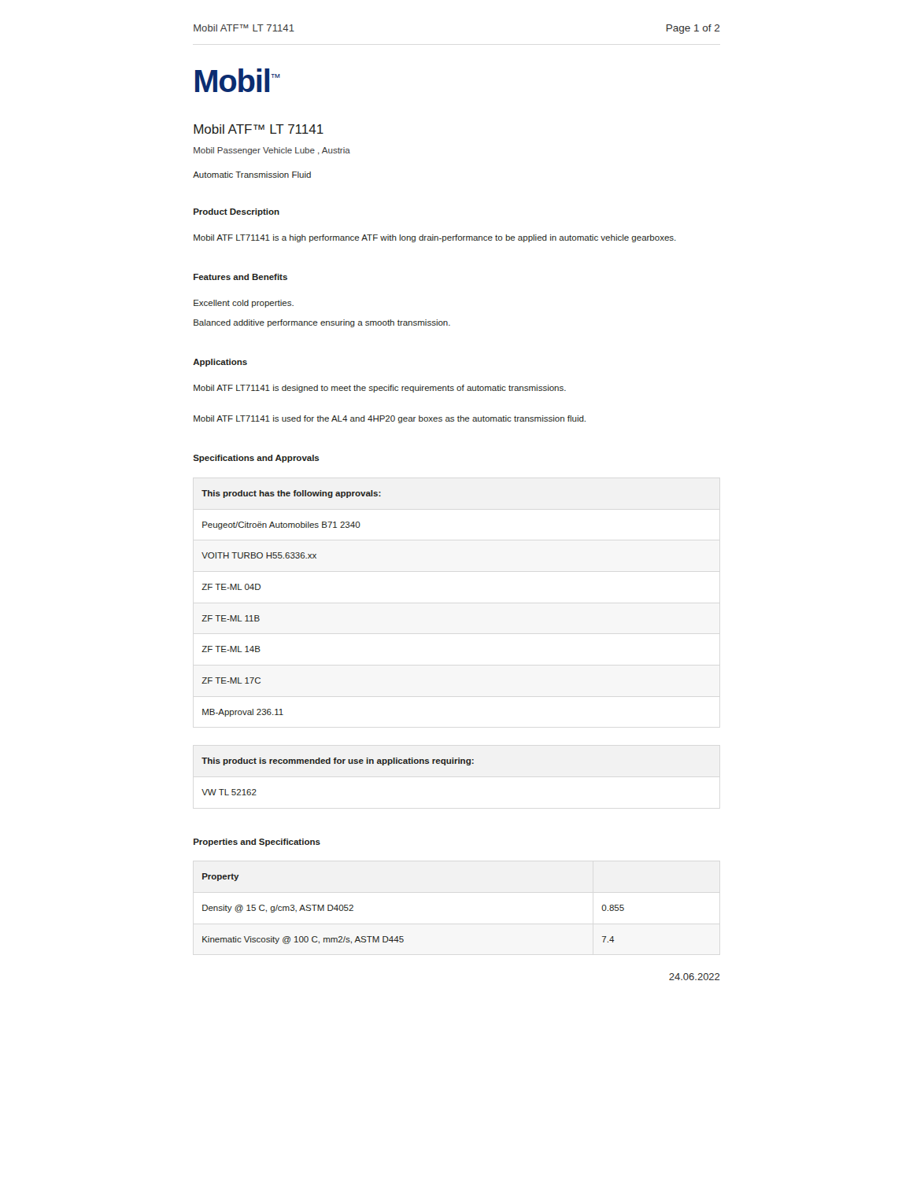Mobil ATF™ LT 71141 Page 1 of 2
Mobil™
Mobil ATF™ LT 71141
Mobil Passenger Vehicle Lube , Austria
Automatic Transmission Fluid
Product Description
Mobil ATF LT71141 is a high performance ATF with long drain-performance to be applied in automatic vehicle gearboxes.
Features and Benefits
Excellent cold properties.
Balanced additive performance ensuring a smooth transmission.
Applications
Mobil ATF LT71141 is designed to meet the specific requirements of automatic transmissions.
Mobil ATF LT71141 is used for the AL4 and 4HP20 gear boxes as the automatic transmission fluid.
Specifications and Approvals
| This product has the following approvals: |
| --- |
| Peugeot/Citroën Automobiles B71 2340 |
| VOITH TURBO H55.6336.xx |
| ZF TE-ML 04D |
| ZF TE-ML 11B |
| ZF TE-ML 14B |
| ZF TE-ML 17C |
| MB-Approval 236.11 |
| This product is recommended for use in applications requiring: |
| --- |
| VW TL 52162 |
Properties and Specifications
| Property | |
| --- | --- |
| Density @ 15 C, g/cm3, ASTM D4052 | 0.855 |
| Kinematic Viscosity @ 100 C, mm2/s, ASTM D445 | 7.4 |
24.06.2022